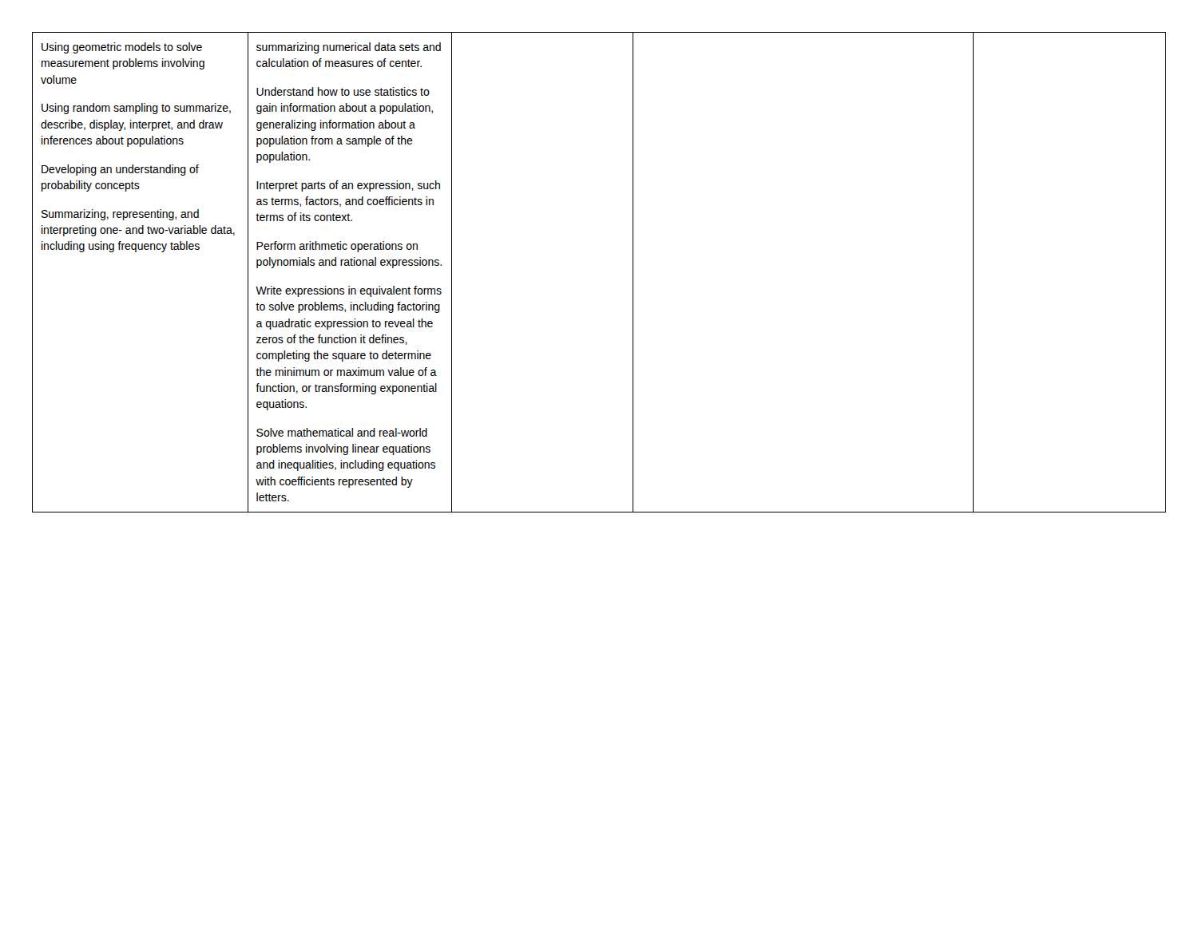| Using geometric models to solve measurement problems involving volume Using random sampling to summarize, describe, display, interpret, and draw inferences about populations Developing an understanding of probability concepts Summarizing, representing, and interpreting one- and two-variable data, including using frequency tables | summarizing numerical data sets and calculation of measures of center. Understand how to use statistics to gain information about a population, generalizing information about a population from a sample of the population. Interpret parts of an expression, such as terms, factors, and coefficients in terms of its context. Perform arithmetic operations on polynomials and rational expressions. Write expressions in equivalent forms to solve problems, including factoring a quadratic expression to reveal the zeros of the function it defines, completing the square to determine the minimum or maximum value of a function, or transforming exponential equations. Solve mathematical and real-world problems involving linear equations and inequalities, including equations with coefficients represented by letters. | | | |